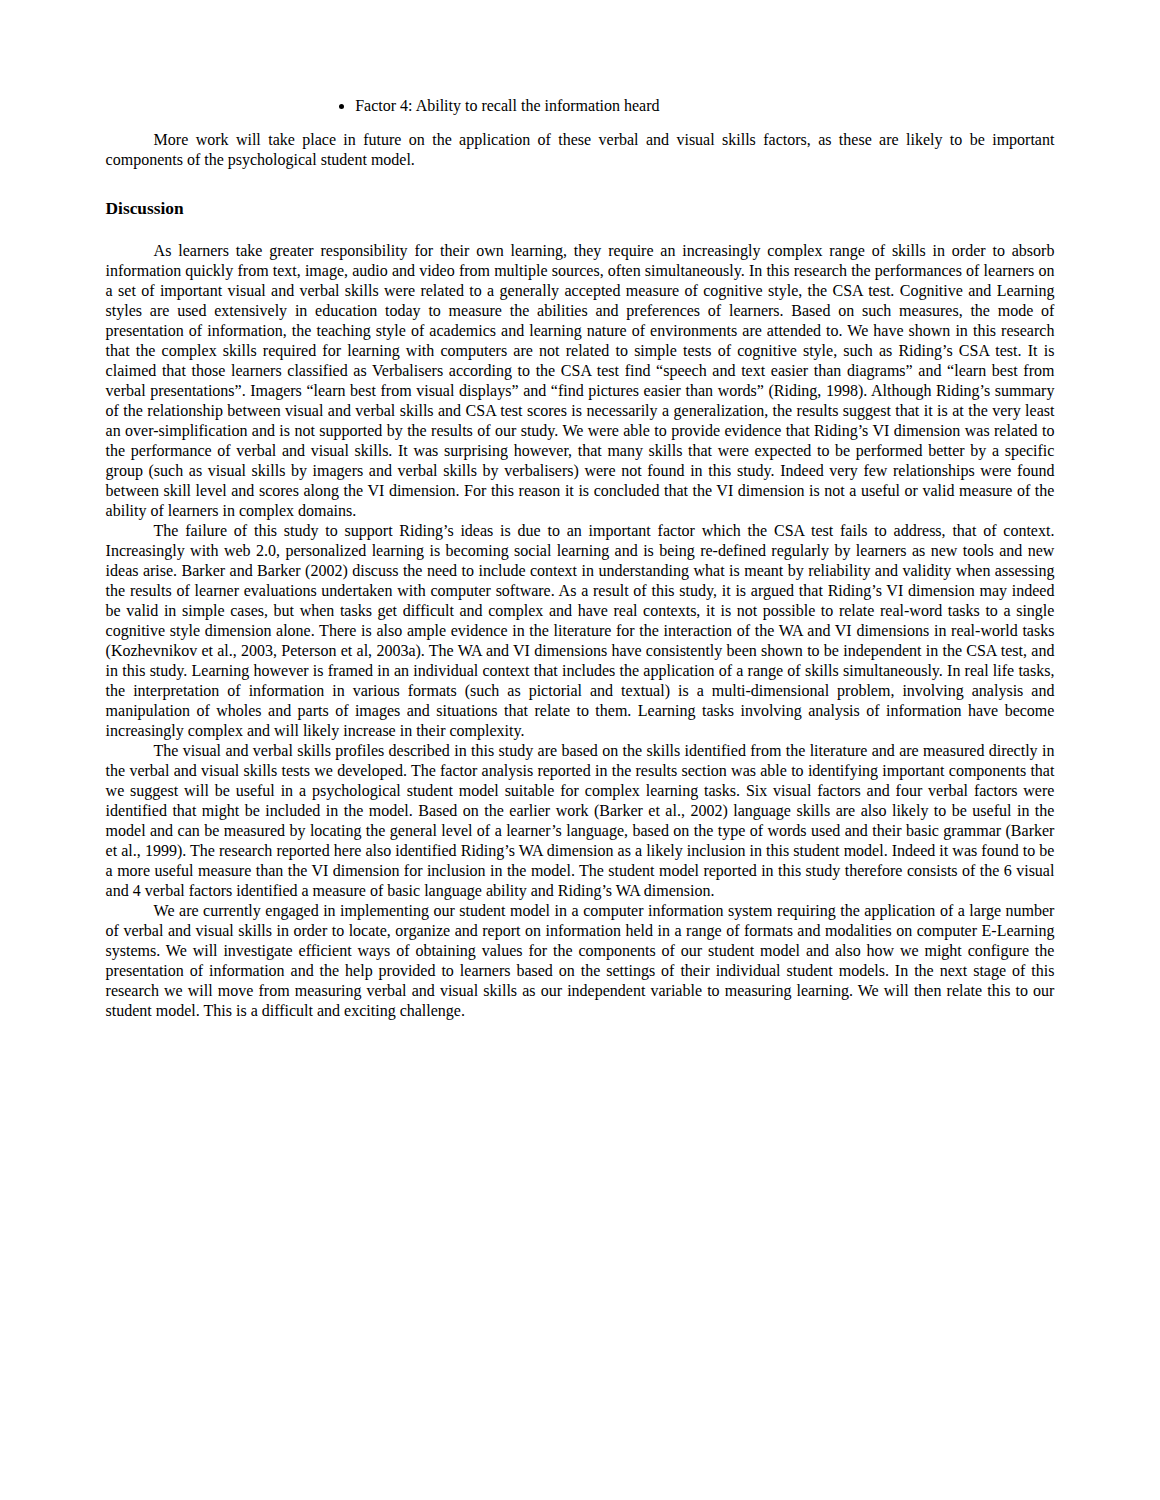Factor 4: Ability to recall the information heard
More work will take place in future on the application of these verbal and visual skills factors, as these are likely to be important components of the psychological student model.
Discussion
As learners take greater responsibility for their own learning, they require an increasingly complex range of skills in order to absorb information quickly from text, image, audio and video from multiple sources, often simultaneously. In this research the performances of learners on a set of important visual and verbal skills were related to a generally accepted measure of cognitive style, the CSA test. Cognitive and Learning styles are used extensively in education today to measure the abilities and preferences of learners. Based on such measures, the mode of presentation of information, the teaching style of academics and learning nature of environments are attended to. We have shown in this research that the complex skills required for learning with computers are not related to simple tests of cognitive style, such as Riding’s CSA test. It is claimed that those learners classified as Verbalisers according to the CSA test find “speech and text easier than diagrams” and “learn best from verbal presentations”. Imagers “learn best from visual displays” and “find pictures easier than words” (Riding, 1998). Although Riding’s summary of the relationship between visual and verbal skills and CSA test scores is necessarily a generalization, the results suggest that it is at the very least an over-simplification and is not supported by the results of our study. We were able to provide evidence that Riding’s VI dimension was related to the performance of verbal and visual skills. It was surprising however, that many skills that were expected to be performed better by a specific group (such as visual skills by imagers and verbal skills by verbalisers) were not found in this study. Indeed very few relationships were found between skill level and scores along the VI dimension. For this reason it is concluded that the VI dimension is not a useful or valid measure of the ability of learners in complex domains.
The failure of this study to support Riding’s ideas is due to an important factor which the CSA test fails to address, that of context. Increasingly with web 2.0, personalized learning is becoming social learning and is being re-defined regularly by learners as new tools and new ideas arise. Barker and Barker (2002) discuss the need to include context in understanding what is meant by reliability and validity when assessing the results of learner evaluations undertaken with computer software. As a result of this study, it is argued that Riding’s VI dimension may indeed be valid in simple cases, but when tasks get difficult and complex and have real contexts, it is not possible to relate real-word tasks to a single cognitive style dimension alone. There is also ample evidence in the literature for the interaction of the WA and VI dimensions in real-world tasks (Kozhevnikov et al., 2003, Peterson et al, 2003a). The WA and VI dimensions have consistently been shown to be independent in the CSA test, and in this study. Learning however is framed in an individual context that includes the application of a range of skills simultaneously. In real life tasks, the interpretation of information in various formats (such as pictorial and textual) is a multi-dimensional problem, involving analysis and manipulation of wholes and parts of images and situations that relate to them. Learning tasks involving analysis of information have become increasingly complex and will likely increase in their complexity.
The visual and verbal skills profiles described in this study are based on the skills identified from the literature and are measured directly in the verbal and visual skills tests we developed. The factor analysis reported in the results section was able to identifying important components that we suggest will be useful in a psychological student model suitable for complex learning tasks. Six visual factors and four verbal factors were identified that might be included in the model. Based on the earlier work (Barker et al., 2002) language skills are also likely to be useful in the model and can be measured by locating the general level of a learner’s language, based on the type of words used and their basic grammar (Barker et al., 1999). The research reported here also identified Riding’s WA dimension as a likely inclusion in this student model. Indeed it was found to be a more useful measure than the VI dimension for inclusion in the model. The student model reported in this study therefore consists of the 6 visual and 4 verbal factors identified a measure of basic language ability and Riding’s WA dimension.
We are currently engaged in implementing our student model in a computer information system requiring the application of a large number of verbal and visual skills in order to locate, organize and report on information held in a range of formats and modalities on computer E-Learning systems. We will investigate efficient ways of obtaining values for the components of our student model and also how we might configure the presentation of information and the help provided to learners based on the settings of their individual student models. In the next stage of this research we will move from measuring verbal and visual skills as our independent variable to measuring learning. We will then relate this to our student model. This is a difficult and exciting challenge.